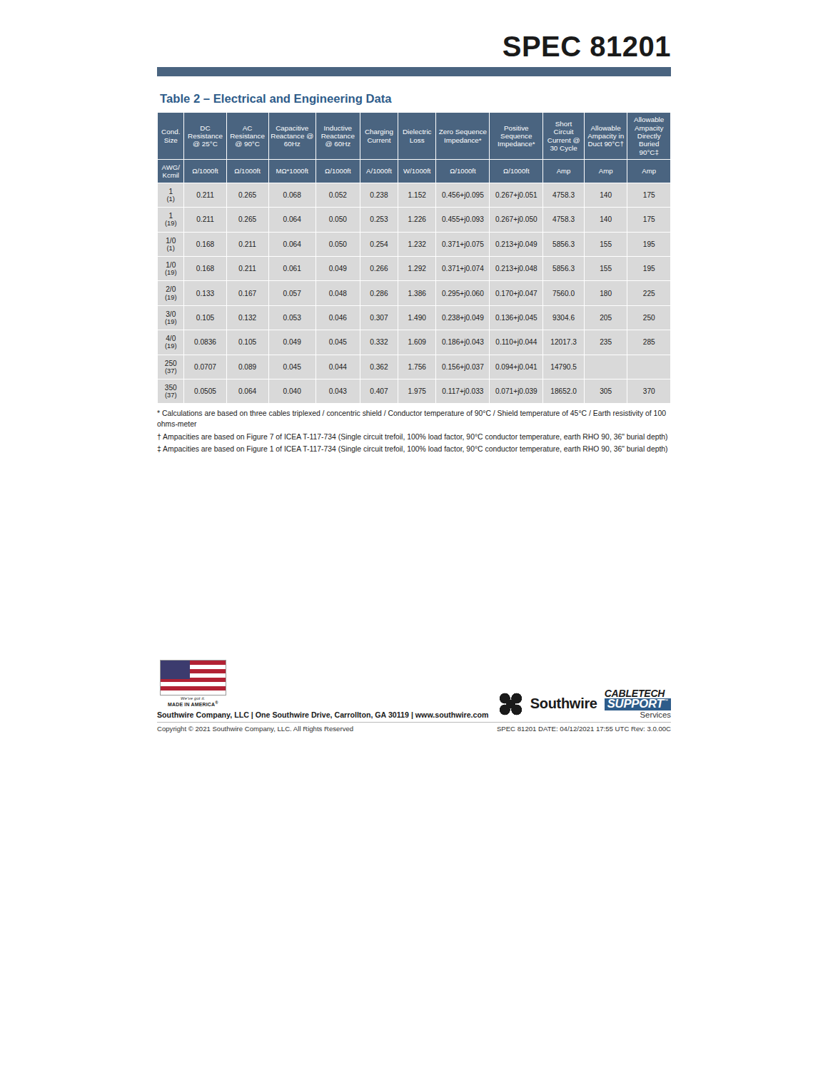SPEC 81201
Table 2 – Electrical and Engineering Data
| Cond. Size | DC Resistance @ 25°C | AC Resistance @ 90°C | Capacitive Reactance @ 60Hz | Inductive Reactance @ 60Hz | Charging Current | Dielectric Loss | Zero Sequence Impedance* | Positive Sequence Impedance* | Short Circuit Current @ 30 Cycle | Allowable Ampacity in Duct 90°C† | Allowable Ampacity Directly Buried 90°C‡ |
| --- | --- | --- | --- | --- | --- | --- | --- | --- | --- | --- | --- |
| AWG/ Kcmil | Ω/1000ft | Ω/1000ft | MΩ*1000ft | Ω/1000ft | A/1000ft | W/1000ft | Ω/1000ft | Ω/1000ft | Amp | Amp | Amp |
| 1 (1) | 0.211 | 0.265 | 0.068 | 0.052 | 0.238 | 1.152 | 0.456+j0.095 | 0.267+j0.051 | 4758.3 | 140 | 175 |
| 1 (19) | 0.211 | 0.265 | 0.064 | 0.050 | 0.253 | 1.226 | 0.455+j0.093 | 0.267+j0.050 | 4758.3 | 140 | 175 |
| 1/0 (1) | 0.168 | 0.211 | 0.064 | 0.050 | 0.254 | 1.232 | 0.371+j0.075 | 0.213+j0.049 | 5856.3 | 155 | 195 |
| 1/0 (19) | 0.168 | 0.211 | 0.061 | 0.049 | 0.266 | 1.292 | 0.371+j0.074 | 0.213+j0.048 | 5856.3 | 155 | 195 |
| 2/0 (19) | 0.133 | 0.167 | 0.057 | 0.048 | 0.286 | 1.386 | 0.295+j0.060 | 0.170+j0.047 | 7560.0 | 180 | 225 |
| 3/0 (19) | 0.105 | 0.132 | 0.053 | 0.046 | 0.307 | 1.490 | 0.238+j0.049 | 0.136+j0.045 | 9304.6 | 205 | 250 |
| 4/0 (19) | 0.0836 | 0.105 | 0.049 | 0.045 | 0.332 | 1.609 | 0.186+j0.043 | 0.110+j0.044 | 12017.3 | 235 | 285 |
| 250 (37) | 0.0707 | 0.089 | 0.045 | 0.044 | 0.362 | 1.756 | 0.156+j0.037 | 0.094+j0.041 | 14790.5 | | |
| 350 (37) | 0.0505 | 0.064 | 0.040 | 0.043 | 0.407 | 1.975 | 0.117+j0.033 | 0.071+j0.039 | 18652.0 | 305 | 370 |
* Calculations are based on three cables triplexed / concentric shield / Conductor temperature of 90°C / Shield temperature of 45°C / Earth resistivity of 100 ohms-meter
† Ampacities are based on Figure 7 of ICEA T-117-734 (Single circuit trefoil, 100% load factor, 90°C conductor temperature, earth RHO 90, 36" burial depth)
‡ Ampacities are based on Figure 1 of ICEA T-117-734 (Single circuit trefoil, 100% load factor, 90°C conductor temperature, earth RHO 90, 36" burial depth)
We've got it. MADE IN AMERICA®
Southwire Company, LLC | One Southwire Drive, Carrollton, GA 30119 | www.southwire.com
Southwire
CABLETECH
SUPPORT™
Services
Copyright © 2021 Southwire Company, LLC. All Rights Reserved
SPEC 81201 DATE: 04/12/2021 17:55 UTC Rev: 3.0.00C